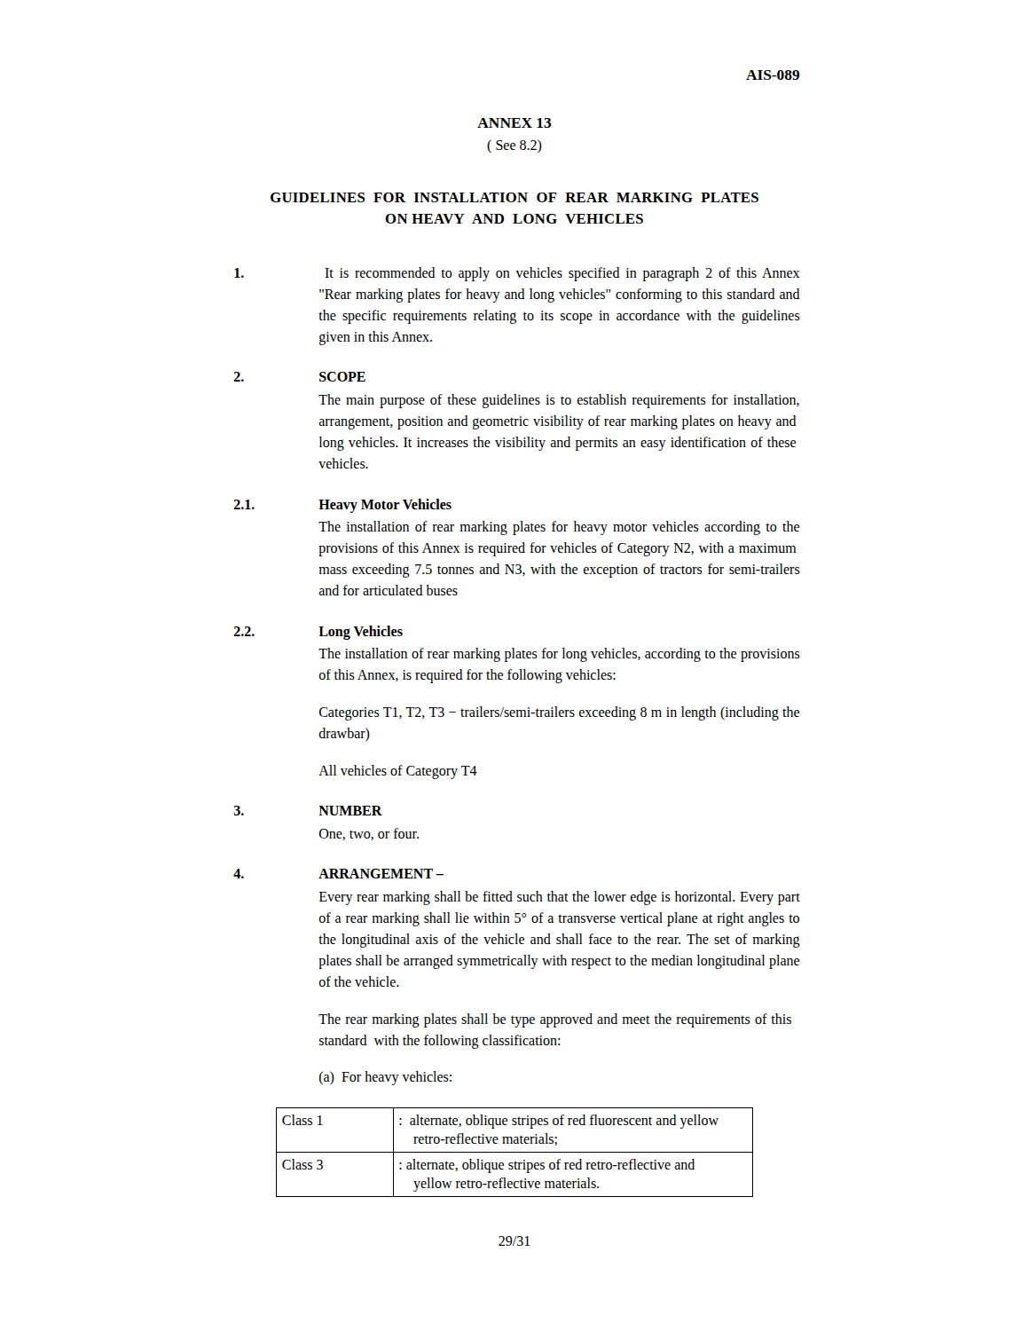AIS-089
ANNEX 13
( See 8.2)
GUIDELINES FOR INSTALLATION OF REAR MARKING PLATES
ON HEAVY AND LONG VEHICLES
1.
It is recommended to apply on vehicles specified in paragraph 2 of this Annex "Rear marking plates for heavy and long vehicles" conforming to this standard and the specific requirements relating to its scope in accordance with the guidelines given in this Annex.
2.
SCOPE
The main purpose of these guidelines is to establish requirements for installation, arrangement, position and geometric visibility of rear marking plates on heavy and long vehicles. It increases the visibility and permits an easy identification of these vehicles.
2.1.
Heavy Motor Vehicles
The installation of rear marking plates for heavy motor vehicles according to the provisions of this Annex is required for vehicles of Category N2, with a maximum mass exceeding 7.5 tonnes and N3, with the exception of tractors for semi-trailers and for articulated buses
2.2.
Long Vehicles
The installation of rear marking plates for long vehicles, according to the provisions of this Annex, is required for the following vehicles:
Categories T1, T2, T3 − trailers/semi-trailers exceeding 8 m in length (including the drawbar)
All vehicles of Category T4
3.
NUMBER
One, two, or four.
4.
ARRANGEMENT –
Every rear marking shall be fitted such that the lower edge is horizontal. Every part of a rear marking shall lie within 5° of a transverse vertical plane at right angles to the longitudinal axis of the vehicle and shall face to the rear. The set of marking plates shall be arranged symmetrically with respect to the median longitudinal plane of the vehicle.
The rear marking plates shall be type approved and meet the requirements of this standard with the following classification:
(a) For heavy vehicles:
| Class 1 | : alternate, oblique stripes of red fluorescent and yellow retro-reflective materials; |
| Class 3 | : alternate, oblique stripes of red retro-reflective and yellow retro-reflective materials. |
29/31